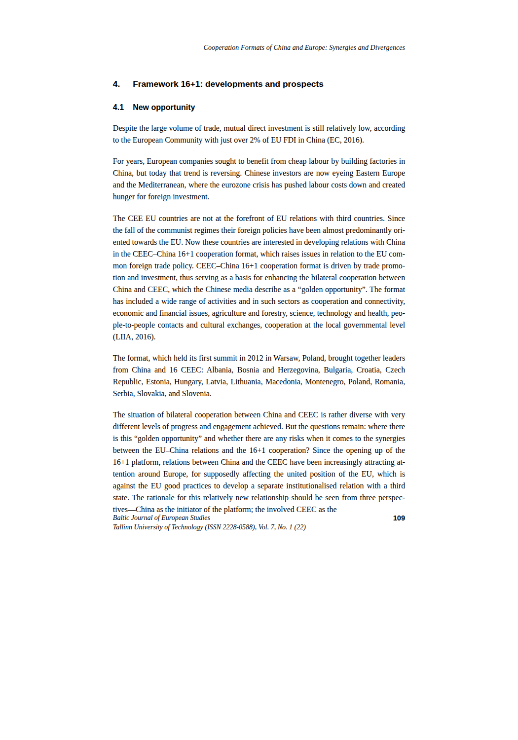Cooperation Formats of China and Europe: Synergies and Divergences
4. Framework 16+1: developments and prospects
4.1 New opportunity
Despite the large volume of trade, mutual direct investment is still relatively low, according to the European Community with just over 2% of EU FDI in China (EC, 2016).
For years, European companies sought to benefit from cheap labour by building factories in China, but today that trend is reversing. Chinese investors are now eyeing Eastern Europe and the Mediterranean, where the eurozone crisis has pushed labour costs down and created hunger for foreign investment.
The CEE EU countries are not at the forefront of EU relations with third countries. Since the fall of the communist regimes their foreign policies have been almost predominantly oriented towards the EU. Now these countries are interested in developing relations with China in the CEEC–China 16+1 cooperation format, which raises issues in relation to the EU common foreign trade policy. CEEC–China 16+1 cooperation format is driven by trade promotion and investment, thus serving as a basis for enhancing the bilateral cooperation between China and CEEC, which the Chinese media describe as a “golden opportunity”. The format has included a wide range of activities and in such sectors as cooperation and connectivity, economic and financial issues, agriculture and forestry, science, technology and health, people-to-people contacts and cultural exchanges, cooperation at the local governmental level (LIIA, 2016).
The format, which held its first summit in 2012 in Warsaw, Poland, brought together leaders from China and 16 CEEC: Albania, Bosnia and Herzegovina, Bulgaria, Croatia, Czech Republic, Estonia, Hungary, Latvia, Lithuania, Macedonia, Montenegro, Poland, Romania, Serbia, Slovakia, and Slovenia.
The situation of bilateral cooperation between China and CEEC is rather diverse with very different levels of progress and engagement achieved. But the questions remain: where there is this “golden opportunity” and whether there are any risks when it comes to the synergies between the EU–China relations and the 16+1 cooperation? Since the opening up of the 16+1 platform, relations between China and the CEEC have been increasingly attracting attention around Europe, for supposedly affecting the united position of the EU, which is against the EU good practices to develop a separate institutionalised relation with a third state. The rationale for this relatively new relationship should be seen from three perspectives—China as the initiator of the platform; the involved CEEC as the
109 Baltic Journal of European Studies
Tallinn University of Technology (ISSN 2228-0588), Vol. 7, No. 1 (22)